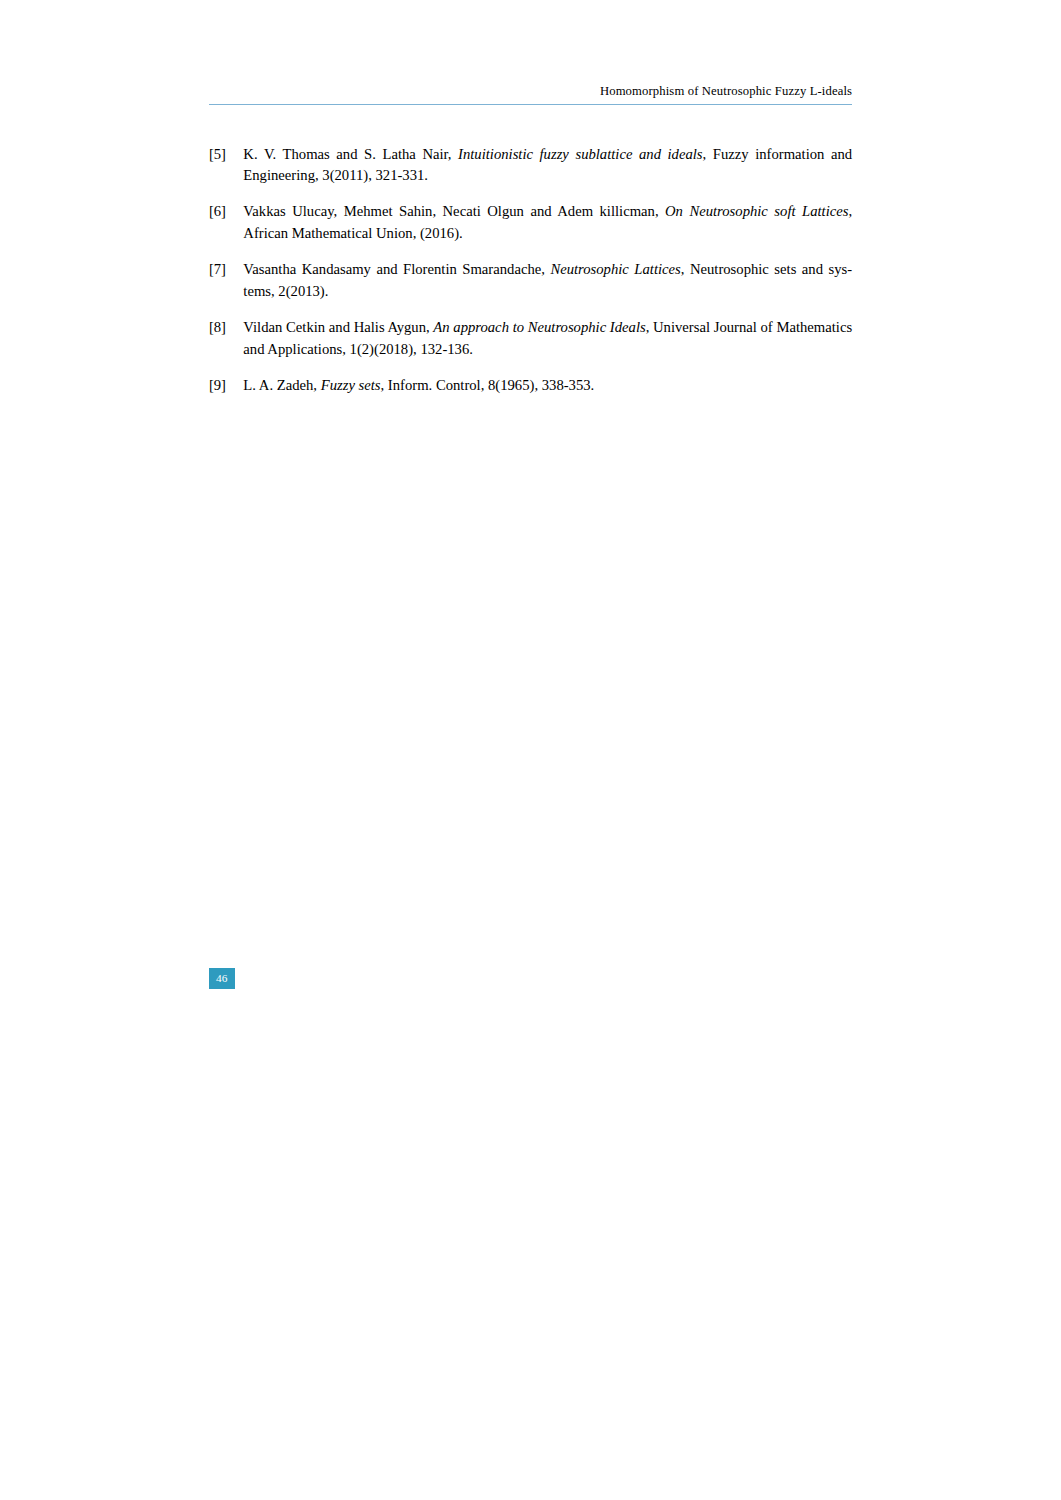Homomorphism of Neutrosophic Fuzzy L-ideals
[5] K. V. Thomas and S. Latha Nair, Intuitionistic fuzzy sublattice and ideals, Fuzzy information and Engineering, 3(2011), 321-331.
[6] Vakkas Ulucay, Mehmet Sahin, Necati Olgun and Adem killicman, On Neutrosophic soft Lattices, African Mathematical Union, (2016).
[7] Vasantha Kandasamy and Florentin Smarandache, Neutrosophic Lattices, Neutrosophic sets and systems, 2(2013).
[8] Vildan Cetkin and Halis Aygun, An approach to Neutrosophic Ideals, Universal Journal of Mathematics and Applications, 1(2)(2018), 132-136.
[9] L. A. Zadeh, Fuzzy sets, Inform. Control, 8(1965), 338-353.
46